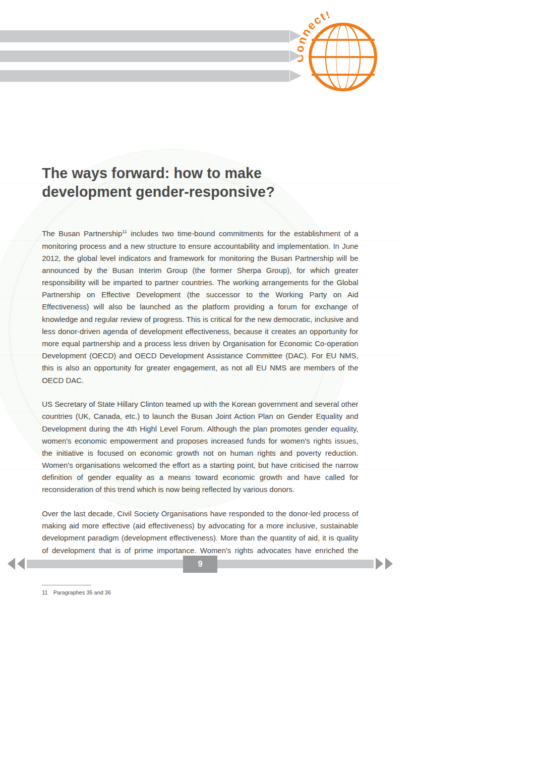Connect!
The ways forward: how to make
development gender-responsive?
The Busan Partnership11 includes two time-bound commitments for the establishment of a monitoring process and a new structure to ensure accountability and implementation. In June 2012, the global level indicators and framework for monitoring the Busan Partnership will be announced by the Busan Interim Group (the former Sherpa Group), for which greater responsibility will be imparted to partner countries. The working arrangements for the Global Partnership on Effective Development (the successor to the Working Party on Aid Effectiveness) will also be launched as the platform providing a forum for exchange of knowledge and regular review of progress. This is critical for the new democratic, inclusive and less donor-driven agenda of development effectiveness, because it creates an opportunity for more equal partnership and a process less driven by Organisation for Economic Co-operation Development (OECD) and OECD Development Assistance Committee (DAC). For EU NMS, this is also an opportunity for greater engagement, as not all EU NMS are members of the OECD DAC.
US Secretary of State Hillary Clinton teamed up with the Korean government and several other countries (UK, Canada, etc.) to launch the Busan Joint Action Plan on Gender Equality and Development during the 4th Highl Level Forum. Although the plan promotes gender equality, women's economic empowerment and proposes increased funds for women's rights issues, the initiative is focused on economic growth not on human rights and poverty reduction. Women's organisations welcomed the effort as a starting point, but have criticised the narrow definition of gender equality as a means toward economic growth and have called for reconsideration of this trend which is now being reflected by various donors.
Over the last decade, Civil Society Organisations have responded to the donor-led process of making aid more effective (aid effectiveness) by advocating for a more inclusive, sustainable development paradigm (development effectiveness). More than the quantity of aid, it is quality of development that is of prime importance. Women's rights advocates have enriched the process
11 Paragraphes 35 and 36
9